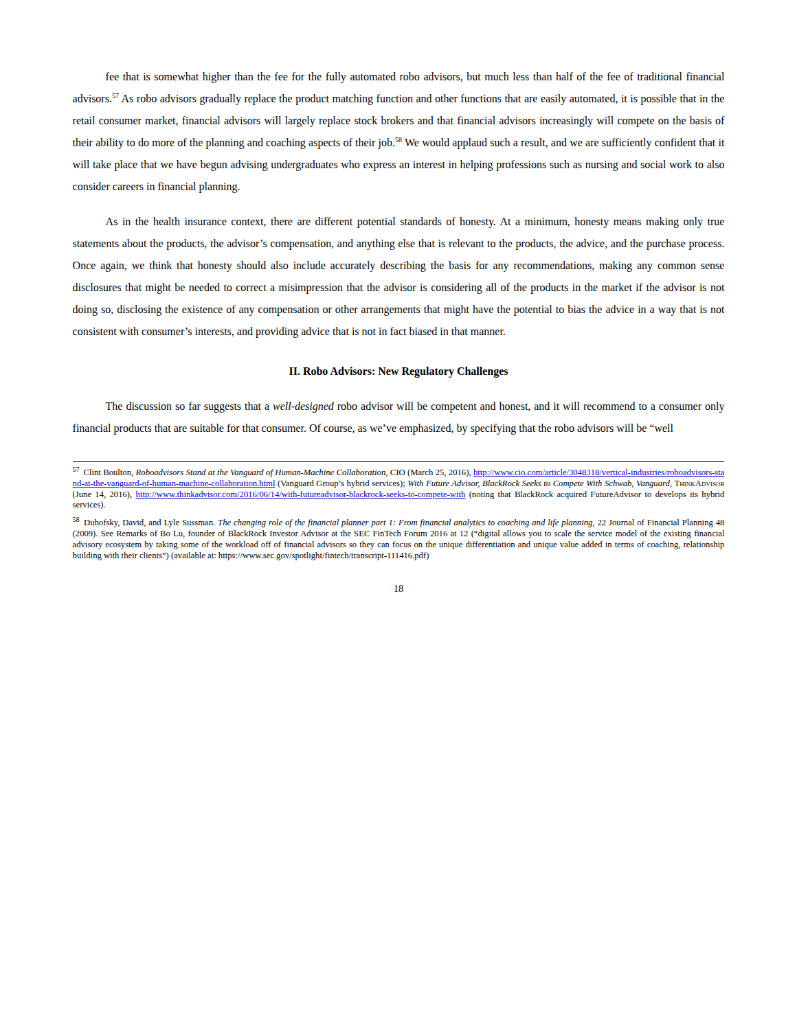fee that is somewhat higher than the fee for the fully automated robo advisors, but much less than half of the fee of traditional financial advisors.57 As robo advisors gradually replace the product matching function and other functions that are easily automated, it is possible that in the retail consumer market, financial advisors will largely replace stock brokers and that financial advisors increasingly will compete on the basis of their ability to do more of the planning and coaching aspects of their job.58 We would applaud such a result, and we are sufficiently confident that it will take place that we have begun advising undergraduates who express an interest in helping professions such as nursing and social work to also consider careers in financial planning.
As in the health insurance context, there are different potential standards of honesty. At a minimum, honesty means making only true statements about the products, the advisor’s compensation, and anything else that is relevant to the products, the advice, and the purchase process. Once again, we think that honesty should also include accurately describing the basis for any recommendations, making any common sense disclosures that might be needed to correct a misimpression that the advisor is considering all of the products in the market if the advisor is not doing so, disclosing the existence of any compensation or other arrangements that might have the potential to bias the advice in a way that is not consistent with consumer’s interests, and providing advice that is not in fact biased in that manner.
II. Robo Advisors: New Regulatory Challenges
The discussion so far suggests that a well-designed robo advisor will be competent and honest, and it will recommend to a consumer only financial products that are suitable for that consumer. Of course, as we’ve emphasized, by specifying that the robo advisors will be “well
57 Clint Boulton, Roboadvisors Stand at the Vanguard of Human-Machine Collaboration, CIO (March 25, 2016), http://www.cio.com/article/3048318/vertical-industries/roboadvisors-stand-at-the-vanguard-of-human-machine-collaboration.html (Vanguard Group’s hybrid services); With Future Advisor, BlackRock Seeks to Compete With Schwab, Vanguard, ThinkAdvisor (June 14, 2016), http://www.thinkadvisor.com/2016/06/14/with-futureadvisor-blackrock-seeks-to-compete-with (noting that BlackRock acquired FutureAdvisor to develops its hybrid services).
58 Dubofsky, David, and Lyle Sussman. The changing role of the financial planner part 1: From financial analytics to coaching and life planning, 22 Journal of Financial Planning 48 (2009). See Remarks of Bo Lu, founder of BlackRock Investor Advisor at the SEC FinTech Forum 2016 at 12 (“digital allows you to scale the service model of the existing financial advisory ecosystem by taking some of the workload off of financial advisors so they can focus on the unique differentiation and unique value added in terms of coaching, relationship building with their clients”) (available at: https://www.sec.gov/spotlight/fintech/transcript-111416.pdf)
18